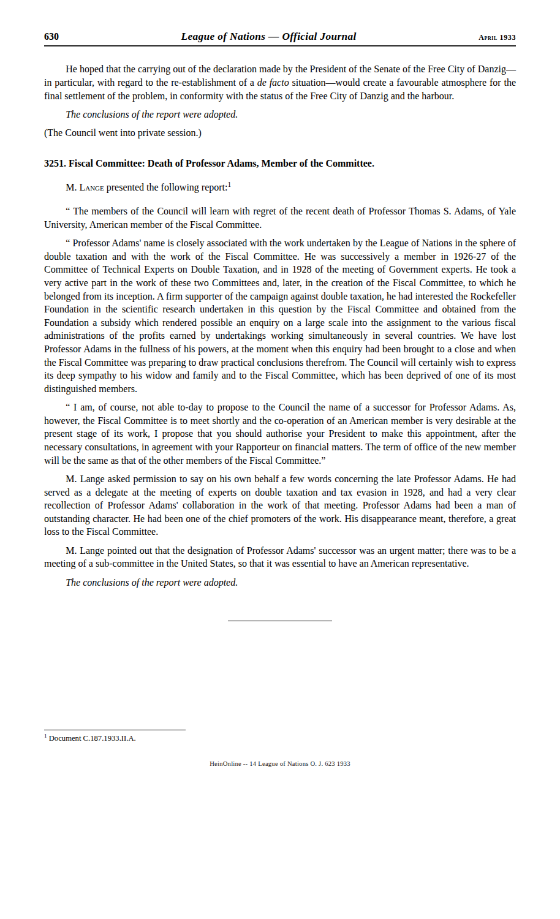630 League of Nations — Official Journal April 1933
He hoped that the carrying out of the declaration made by the President of the Senate of the Free City of Danzig—in particular, with regard to the re-establishment of a de facto situation—would create a favourable atmosphere for the final settlement of the problem, in conformity with the status of the Free City of Danzig and the harbour.
The conclusions of the report were adopted.
(The Council went into private session.)
3251. Fiscal Committee: Death of Professor Adams, Member of the Committee.
M. Lange presented the following report:1
“ The members of the Council will learn with regret of the recent death of Professor Thomas S. Adams, of Yale University, American member of the Fiscal Committee.
“ Professor Adams' name is closely associated with the work undertaken by the League of Nations in the sphere of double taxation and with the work of the Fiscal Committee. He was successively a member in 1926-27 of the Committee of Technical Experts on Double Taxation, and in 1928 of the meeting of Government experts. He took a very active part in the work of these two Committees and, later, in the creation of the Fiscal Committee, to which he belonged from its inception. A firm supporter of the campaign against double taxation, he had interested the Rockefeller Foundation in the scientific research undertaken in this question by the Fiscal Committee and obtained from the Foundation a subsidy which rendered possible an enquiry on a large scale into the assignment to the various fiscal administrations of the profits earned by undertakings working simultaneously in several countries. We have lost Professor Adams in the fullness of his powers, at the moment when this enquiry had been brought to a close and when the Fiscal Committee was preparing to draw practical conclusions therefrom. The Council will certainly wish to express its deep sympathy to his widow and family and to the Fiscal Committee, which has been deprived of one of its most distinguished members.
“ I am, of course, not able to-day to propose to the Council the name of a successor for Professor Adams. As, however, the Fiscal Committee is to meet shortly and the co-operation of an American member is very desirable at the present stage of its work, I propose that you should authorise your President to make this appointment, after the necessary consultations, in agreement with your Rapporteur on financial matters. The term of office of the new member will be the same as that of the other members of the Fiscal Committee.”
M. Lange asked permission to say on his own behalf a few words concerning the late Professor Adams. He had served as a delegate at the meeting of experts on double taxation and tax evasion in 1928, and had a very clear recollection of Professor Adams' collaboration in the work of that meeting. Professor Adams had been a man of outstanding character. He had been one of the chief promoters of the work. His disappearance meant, therefore, a great loss to the Fiscal Committee.
M. Lange pointed out that the designation of Professor Adams' successor was an urgent matter; there was to be a meeting of a sub-committee in the United States, so that it was essential to have an American representative.
The conclusions of the report were adopted.
1 Document C.187.1933.II.A.
HeinOnline -- 14 League of Nations O. J. 623 1933